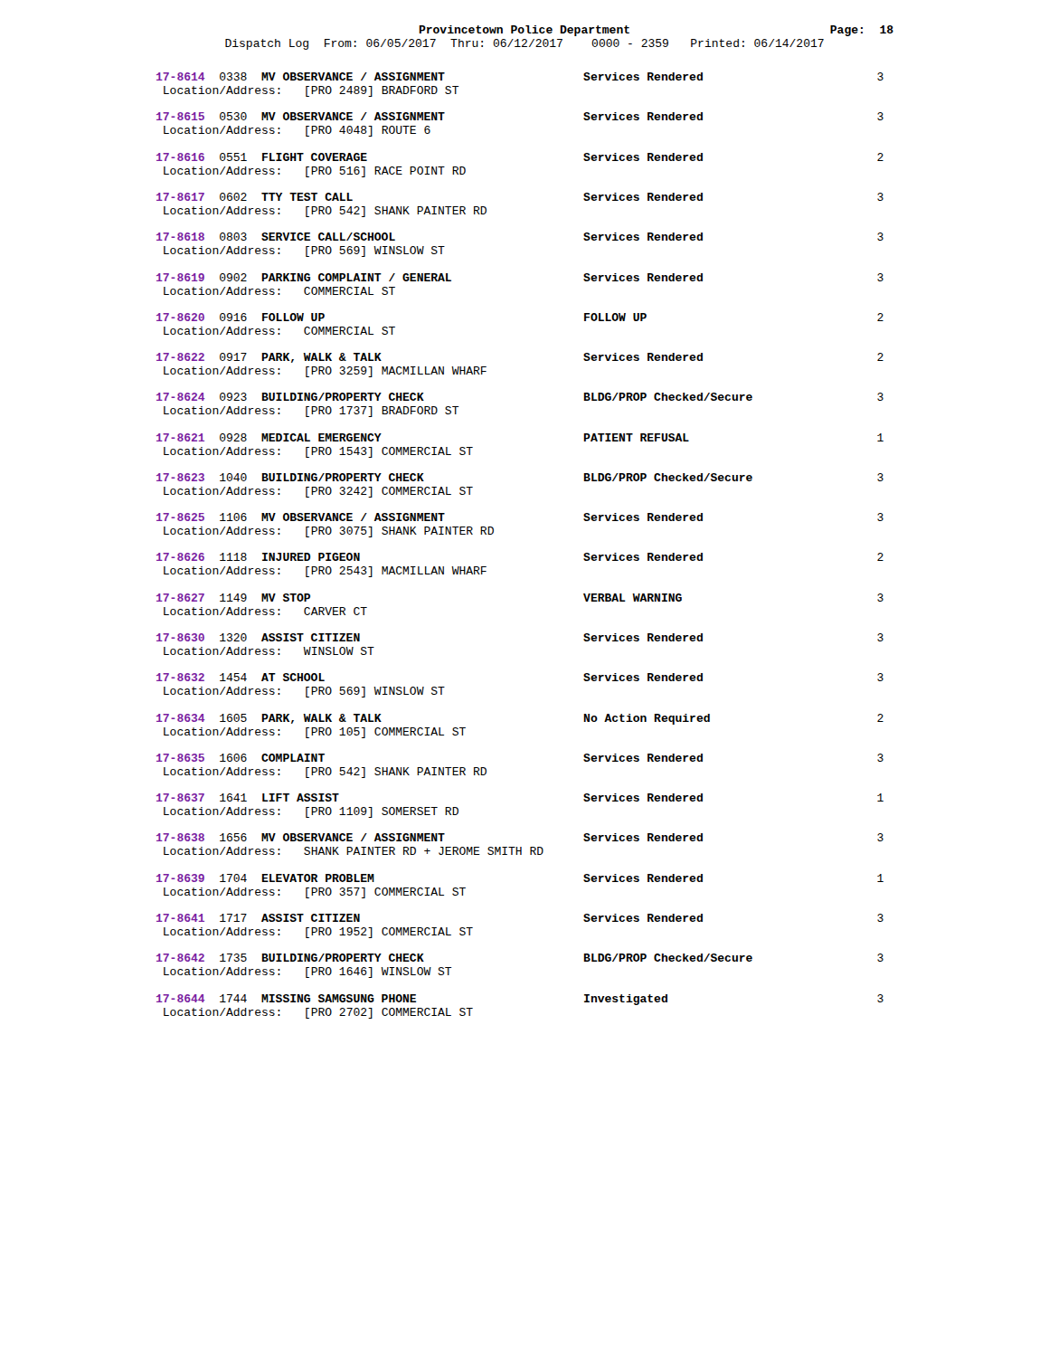Provincetown Police Department Page: 18
Dispatch Log From: 06/05/2017 Thru: 06/12/2017 0000 - 2359 Printed: 06/14/2017
| 17-8614 | 0338 | MV OBSERVANCE / ASSIGNMENT | Services Rendered | 3 |
| Location/Address: [PRO 2489] BRADFORD ST |
| 17-8615 | 0530 | MV OBSERVANCE / ASSIGNMENT | Services Rendered | 3 |
| Location/Address: [PRO 4048] ROUTE 6 |
| 17-8616 | 0551 | FLIGHT COVERAGE | Services Rendered | 2 |
| Location/Address: [PRO 516] RACE POINT RD |
| 17-8617 | 0602 | TTY TEST CALL | Services Rendered | 3 |
| Location/Address: [PRO 542] SHANK PAINTER RD |
| 17-8618 | 0803 | SERVICE CALL/SCHOOL | Services Rendered | 3 |
| Location/Address: [PRO 569] WINSLOW ST |
| 17-8619 | 0902 | PARKING COMPLAINT / GENERAL | Services Rendered | 3 |
| Location/Address: COMMERCIAL ST |
| 17-8620 | 0916 | FOLLOW UP | FOLLOW UP | 2 |
| Location/Address: COMMERCIAL ST |
| 17-8622 | 0917 | PARK, WALK & TALK | Services Rendered | 2 |
| Location/Address: [PRO 3259] MACMILLAN WHARF |
| 17-8624 | 0923 | BUILDING/PROPERTY CHECK | BLDG/PROP Checked/Secure | 3 |
| Location/Address: [PRO 1737] BRADFORD ST |
| 17-8621 | 0928 | MEDICAL EMERGENCY | PATIENT REFUSAL | 1 |
| Location/Address: [PRO 1543] COMMERCIAL ST |
| 17-8623 | 1040 | BUILDING/PROPERTY CHECK | BLDG/PROP Checked/Secure | 3 |
| Location/Address: [PRO 3242] COMMERCIAL ST |
| 17-8625 | 1106 | MV OBSERVANCE / ASSIGNMENT | Services Rendered | 3 |
| Location/Address: [PRO 3075] SHANK PAINTER RD |
| 17-8626 | 1118 | INJURED PIGEON | Services Rendered | 2 |
| Location/Address: [PRO 2543] MACMILLAN WHARF |
| 17-8627 | 1149 | MV STOP | VERBAL WARNING | 3 |
| Location/Address: CARVER CT |
| 17-8630 | 1320 | ASSIST CITIZEN | Services Rendered | 3 |
| Location/Address: WINSLOW ST |
| 17-8632 | 1454 | AT SCHOOL | Services Rendered | 3 |
| Location/Address: [PRO 569] WINSLOW ST |
| 17-8634 | 1605 | PARK, WALK & TALK | No Action Required | 2 |
| Location/Address: [PRO 105] COMMERCIAL ST |
| 17-8635 | 1606 | COMPLAINT | Services Rendered | 3 |
| Location/Address: [PRO 542] SHANK PAINTER RD |
| 17-8637 | 1641 | LIFT ASSIST | Services Rendered | 1 |
| Location/Address: [PRO 1109] SOMERSET RD |
| 17-8638 | 1656 | MV OBSERVANCE / ASSIGNMENT | Services Rendered | 3 |
| Location/Address: SHANK PAINTER RD + JEROME SMITH RD |
| 17-8639 | 1704 | ELEVATOR PROBLEM | Services Rendered | 1 |
| Location/Address: [PRO 357] COMMERCIAL ST |
| 17-8641 | 1717 | ASSIST CITIZEN | Services Rendered | 3 |
| Location/Address: [PRO 1952] COMMERCIAL ST |
| 17-8642 | 1735 | BUILDING/PROPERTY CHECK | BLDG/PROP Checked/Secure | 3 |
| Location/Address: [PRO 1646] WINSLOW ST |
| 17-8644 | 1744 | MISSING SAMGSUNG PHONE | Investigated | 3 |
| Location/Address: [PRO 2702] COMMERCIAL ST |